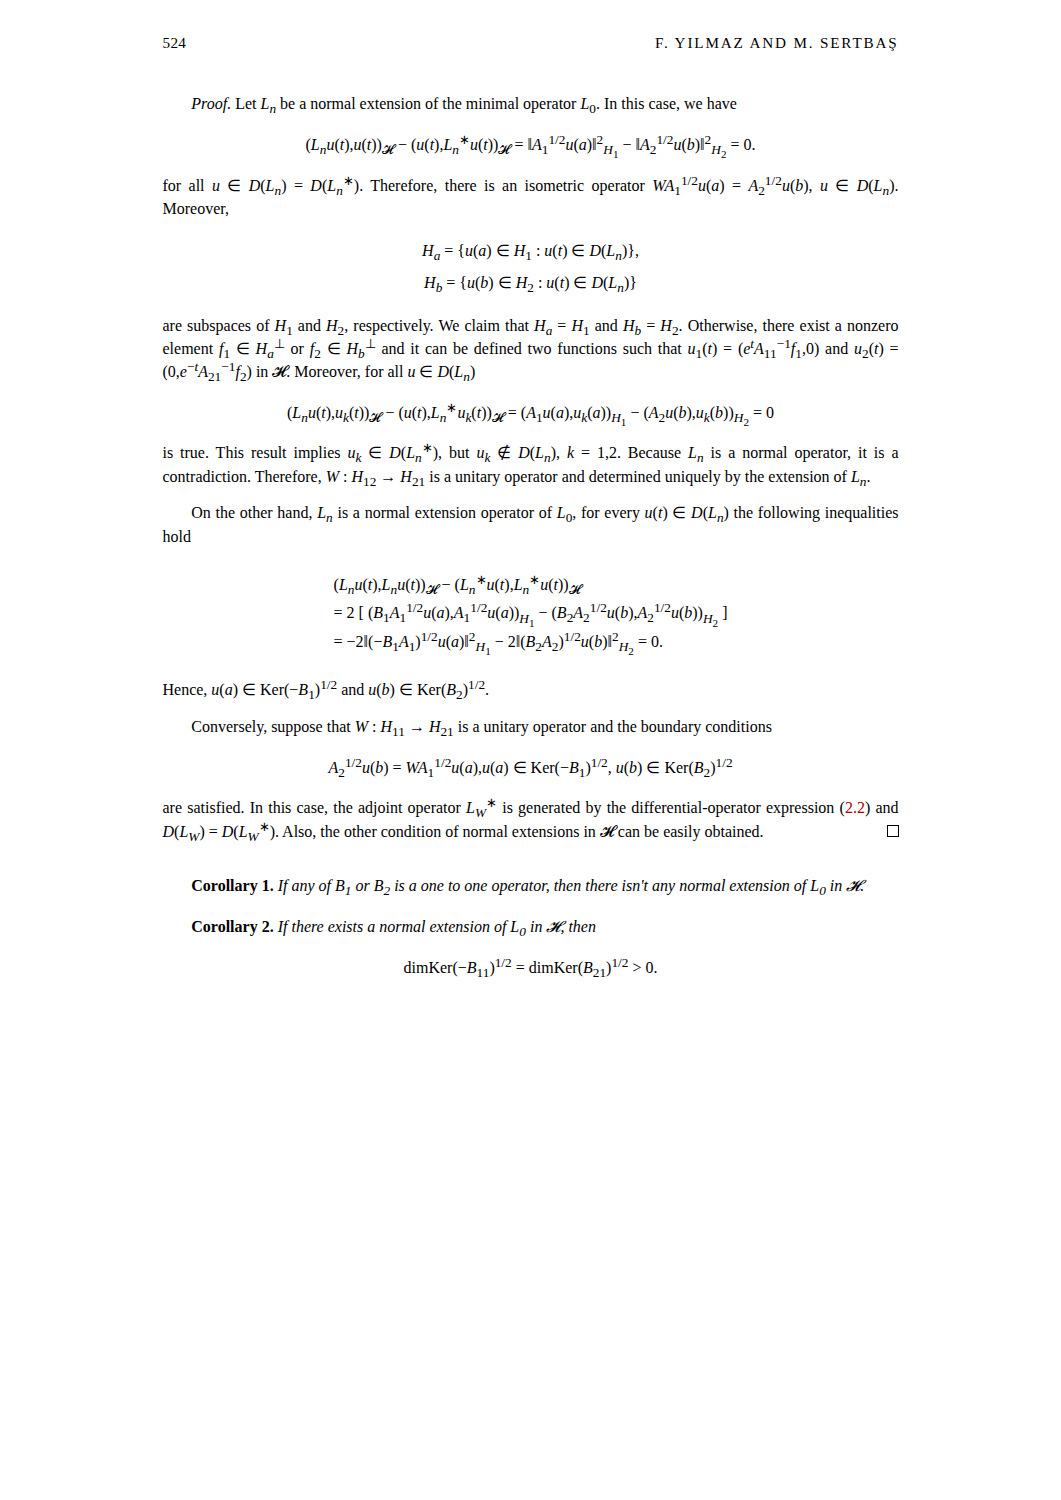524 F. YILMAZ AND M. SERTBAŞ
Proof. Let Ln be a normal extension of the minimal operator L0. In this case, we have
(Lnu(t),u(t))𝓗 − (u(t),Ln∗u(t))𝓗 = ‖A11/2u(a)‖2H1 − ‖A21/2u(b)‖2H2 = 0.
for all u ∈ D(Ln) = D(Ln∗). Therefore, there is an isometric operator WA11/2u(a) = A21/2u(b), u ∈ D(Ln). Moreover,
Ha = {u(a) ∈ H1 : u(t) ∈ D(Ln)},
Hb = {u(b) ∈ H2 : u(t) ∈ D(Ln)}
are subspaces of H1 and H2, respectively. We claim that Ha = H1 and Hb = H2. Otherwise, there exist a nonzero element f1 ∈ Ha⊥ or f2 ∈ Hb⊥ and it can be defined two functions such that u1(t) = (etA11−1f1,0) and u2(t) = (0,e−tA21−1f2) in 𝓗. Moreover, for all u ∈ D(Ln)
(Lnu(t),uk(t))𝓗 − (u(t),Ln∗uk(t))𝓗 = (A1u(a),uk(a))H1 − (A2u(b),uk(b))H2 = 0
is true. This result implies uk ∈ D(Ln∗), but uk ∉ D(Ln), k = 1,2. Because Ln is a normal operator, it is a contradiction. Therefore, W : H12 → H21 is a unitary operator and determined uniquely by the extension of Ln.
On the other hand, Ln is a normal extension operator of L0, for every u(t) ∈ D(Ln) the following inequalities hold
(Lnu(t),Lnu(t))𝓗 − (Ln∗u(t),Ln∗u(t))𝓗
= 2 [ (B1A11/2u(a),A11/2u(a))H1 − (B2A21/2u(b),A21/2u(b))H2 ]
= −2‖(−B1A1)1/2u(a)‖2H1 − 2‖(B2A2)1/2u(b)‖2H2 = 0.
Hence, u(a) ∈ Ker(−B1)1/2 and u(b) ∈ Ker(B2)1/2.
Conversely, suppose that W : H11 → H21 is a unitary operator and the boundary conditions
A21/2u(b) = WA11/2u(a),u(a) ∈ Ker(−B1)1/2, u(b) ∈ Ker(B2)1/2
are satisfied. In this case, the adjoint operator LW∗ is generated by the differential-operator expression (2.2) and D(LW) = D(LW∗). Also, the other condition of normal extensions in 𝓗 can be easily obtained.
Corollary 1. If any of B1 or B2 is a one to one operator, then there isn't any normal extension of L0 in 𝓗.
Corollary 2. If there exists a normal extension of L0 in 𝓗, then
dimKer(−B11)1/2 = dimKer(B21)1/2 > 0.